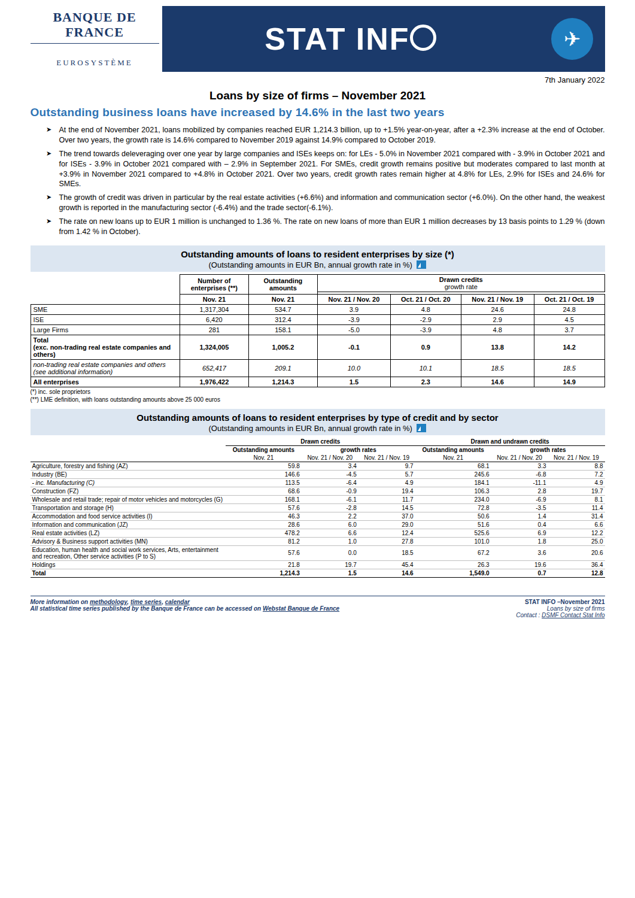BANQUE DE FRANCE
EUROSYSTÈME
STAT INF
✈
7th January 2022
Loans by size of firms – November 2021
Outstanding business loans have increased by 14.6% in the last two years
At the end of November 2021, loans mobilized by companies reached EUR 1,214.3 billion, up to +1.5% year-on-year, after a +2.3% increase at the end of October. Over two years, the growth rate is 14.6% compared to November 2019 against 14.9% compared to October 2019.
The trend towards deleveraging over one year by large companies and ISEs keeps on: for LEs - 5.0% in November 2021 compared with - 3.9% in October 2021 and for ISEs - 3.9% in October 2021 compared with – 2.9% in September 2021. For SMEs, credit growth remains positive but moderates compared to last month at +3.9% in November 2021 compared to +4.8% in October 2021. Over two years, credit growth rates remain higher at 4.8% for LEs, 2.9% for ISEs and 24.6% for SMEs.
The growth of credit was driven in particular by the real estate activities (+6.6%) and information and communication sector (+6.0%). On the other hand, the weakest growth is reported in the manufacturing sector (-6.4%) and the trade sector(-6.1%).
The rate on new loans up to EUR 1 million is unchanged to 1.36 %. The rate on new loans of more than EUR 1 million decreases by 13 basis points to 1.29 % (down from 1.42 % in October).
Outstanding amounts of loans to resident enterprises by size (*)
(Outstanding amounts in EUR Bn, annual growth rate in %)
| | Number of enterprises (**) | Outstanding amounts | Drawn credits growth rate |
| | Nov. 21 | Nov. 21 | Nov. 21 / Nov. 20 | Oct. 21 / Oct. 20 | Nov. 21 / Nov. 19 | Oct. 21 / Oct. 19 |
| SME | 1,317,304 | 534.7 | 3.9 | 4.8 | 24.6 | 24.8 |
| ISE | 6,420 | 312.4 | -3.9 | -2.9 | 2.9 | 4.5 |
| Large Firms | 281 | 158.1 | -5.0 | -3.9 | 4.8 | 3.7 |
| Total (exc. non-trading real estate companies and others) | 1,324,005 | 1,005.2 | -0.1 | 0.9 | 13.8 | 14.2 |
| non-trading real estate companies and others (see additional information) | 652,417 | 209.1 | 10.0 | 10.1 | 18.5 | 18.5 |
| All enterprises | 1,976,422 | 1,214.3 | 1.5 | 2.3 | 14.6 | 14.9 |
(*) inc. sole proprietors
(**) LME definition, with loans outstanding amounts above 25 000 euros
Outstanding amounts of loans to resident enterprises by type of credit and by sector
(Outstanding amounts in EUR Bn, annual growth rate in %)
| | Drawn credits | Drawn and undrawn credits |
| | Outstanding amounts | growth rates | Outstanding amounts | growth rates |
| | Nov. 21 | Nov. 21 / Nov. 20 | Nov. 21 / Nov. 19 | Nov. 21 | Nov. 21 / Nov. 20 | Nov. 21 / Nov. 19 |
| Agriculture, forestry and fishing (AZ) | 59.8 | 3.4 | 9.7 | 68.1 | 3.3 | 8.8 |
| Industry (BE) | 146.6 | -4.5 | 5.7 | 245.6 | -6.8 | 7.2 |
| - inc. Manufacturing (C) | 113.5 | -6.4 | 4.9 | 184.1 | -11.1 | 4.9 |
| Construction (FZ) | 68.6 | -0.9 | 19.4 | 106.3 | 2.8 | 19.7 |
| Wholesale and retail trade; repair of motor vehicles and motorcycles (G) | 168.1 | -6.1 | 11.7 | 234.0 | -6.9 | 8.1 |
| Transportation and storage (H) | 57.6 | -2.8 | 14.5 | 72.8 | -3.5 | 11.4 |
| Accommodation and food service activities (I) | 46.3 | 2.2 | 37.0 | 50.6 | 1.4 | 31.4 |
| Information and communication (JZ) | 28.6 | 6.0 | 29.0 | 51.6 | 0.4 | 6.6 |
| Real estate activities (LZ) | 478.2 | 6.6 | 12.4 | 525.6 | 6.9 | 12.2 |
| Advisory & Business support activities (MN) | 81.2 | 1.0 | 27.8 | 101.0 | 1.8 | 25.0 |
| Education, human health and social work services, Arts, entertainment and recreation, Other service activities (P to S) | 57.6 | 0.0 | 18.5 | 67.2 | 3.6 | 20.6 |
| Holdings | 21.8 | 19.7 | 45.4 | 26.3 | 19.6 | 36.4 |
| Total | 1,214.3 | 1.5 | 14.6 | 1,549.0 | 0.7 | 12.8 |
More information on methodology, time series, calendar
All statistical time series published by the Banque de France can be accessed on Webstat Banque de France
STAT INFO –November 2021
Loans by size of firms
Contact : DSMF Contact Stat Info